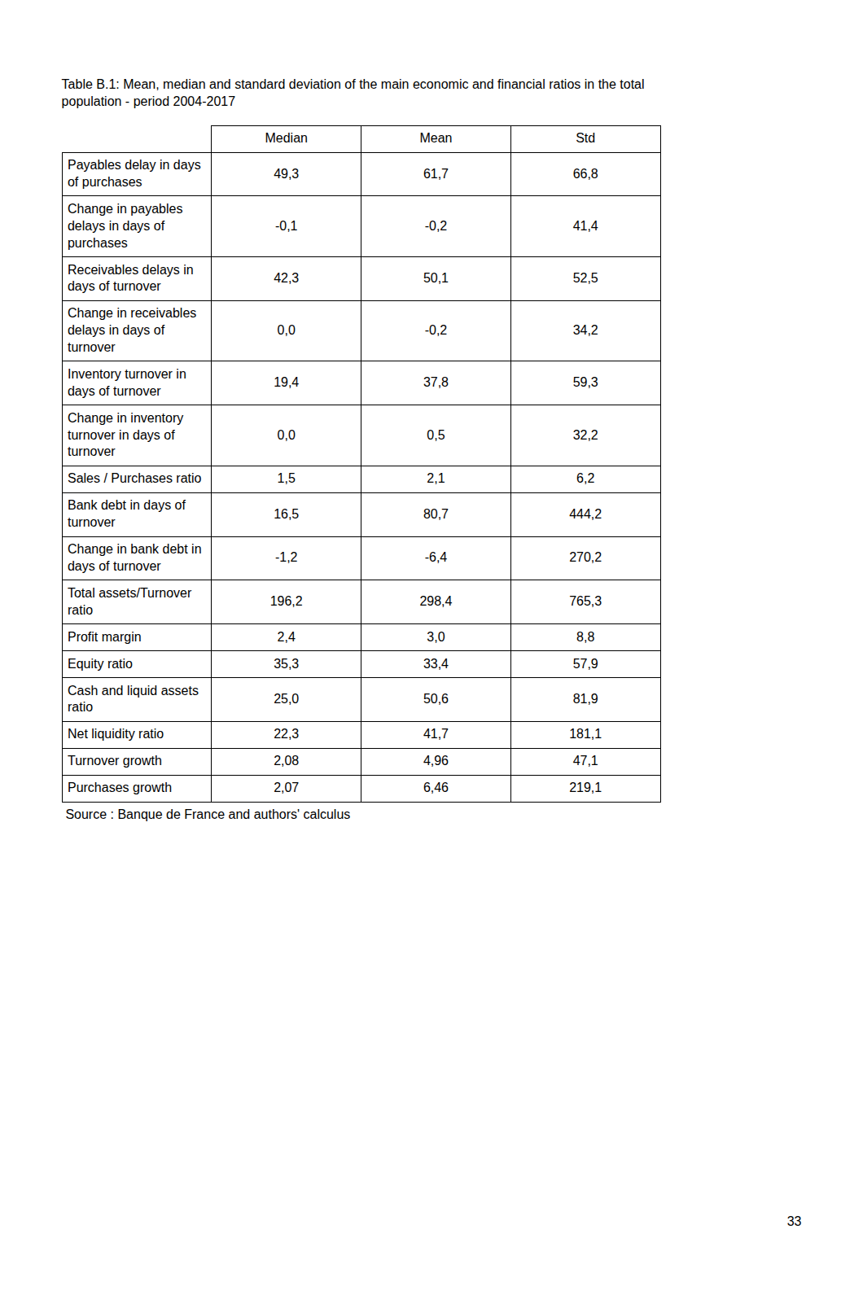Table B.1: Mean, median and standard deviation of the main economic and financial ratios in the total population - period 2004-2017
| | Median | Mean | Std |
| --- | --- | --- | --- |
| Payables delay in days of purchases | 49,3 | 61,7 | 66,8 |
| Change in payables delays in days of purchases | -0,1 | -0,2 | 41,4 |
| Receivables delays in days of turnover | 42,3 | 50,1 | 52,5 |
| Change in receivables delays in days of turnover | 0,0 | -0,2 | 34,2 |
| Inventory turnover in days of turnover | 19,4 | 37,8 | 59,3 |
| Change in inventory turnover in days of turnover | 0,0 | 0,5 | 32,2 |
| Sales / Purchases ratio | 1,5 | 2,1 | 6,2 |
| Bank debt in days of turnover | 16,5 | 80,7 | 444,2 |
| Change in bank debt in days of turnover | -1,2 | -6,4 | 270,2 |
| Total assets/Turnover ratio | 196,2 | 298,4 | 765,3 |
| Profit margin | 2,4 | 3,0 | 8,8 |
| Equity ratio | 35,3 | 33,4 | 57,9 |
| Cash and liquid assets ratio | 25,0 | 50,6 | 81,9 |
| Net liquidity ratio | 22,3 | 41,7 | 181,1 |
| Turnover growth | 2,08 | 4,96 | 47,1 |
| Purchases growth | 2,07 | 6,46 | 219,1 |
Source : Banque de France and authors' calculus
33